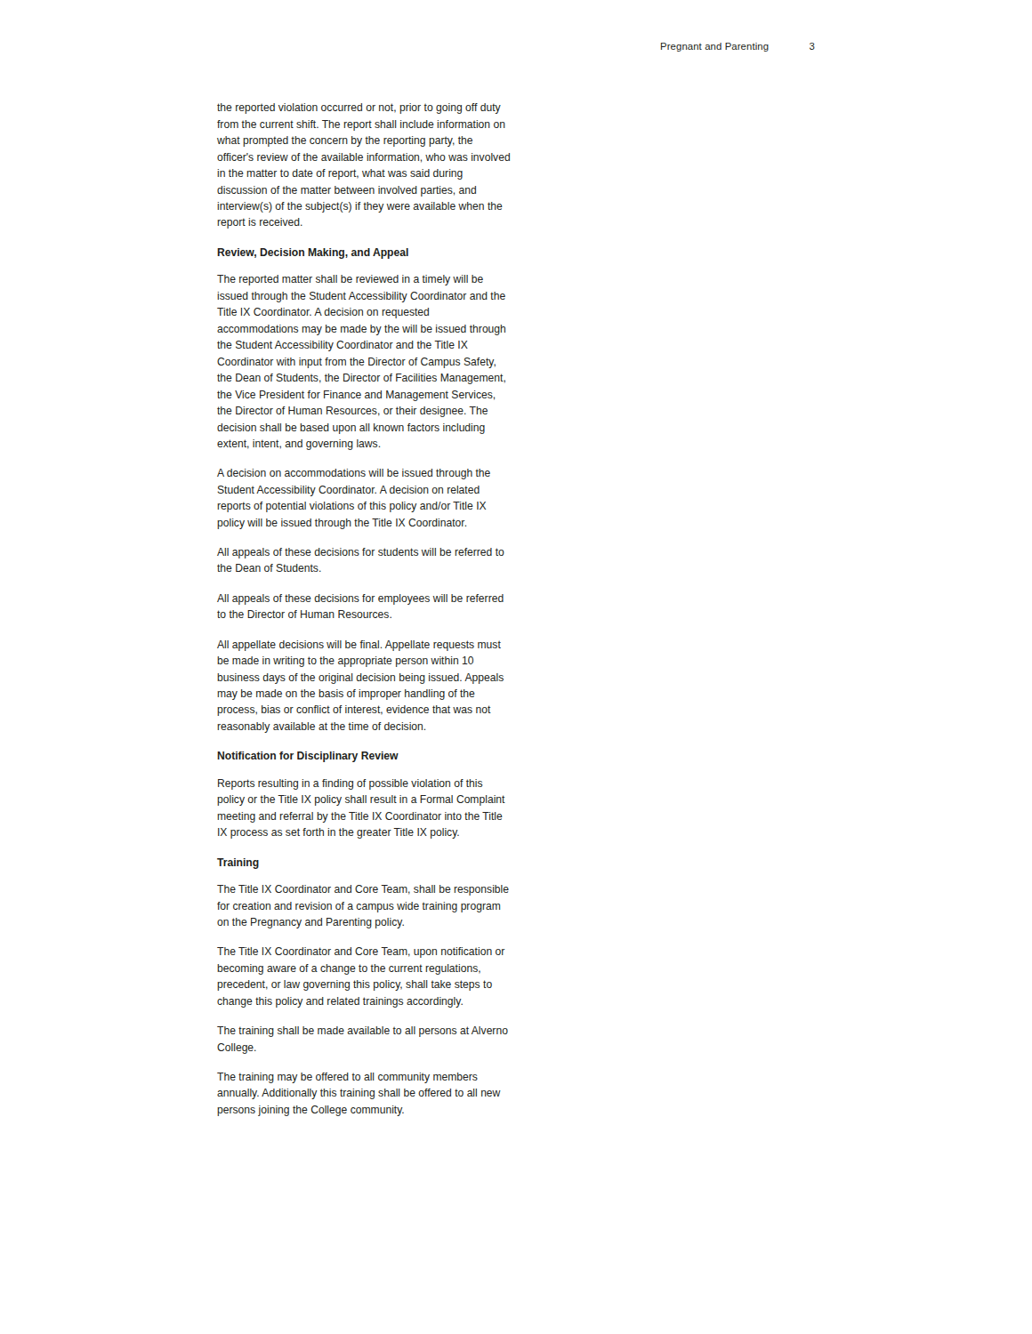Pregnant and Parenting 3
the reported violation occurred or not, prior to going off duty from the current shift. The report shall include information on what prompted the concern by the reporting party, the officer's review of the available information, who was involved in the matter to date of report, what was said during discussion of the matter between involved parties, and interview(s) of the subject(s) if they were available when the report is received.
Review, Decision Making, and Appeal
The reported matter shall be reviewed in a timely will be issued through the Student Accessibility Coordinator and the Title IX Coordinator. A decision on requested accommodations may be made by the will be issued through the Student Accessibility Coordinator and the Title IX Coordinator with input from the Director of Campus Safety, the Dean of Students, the Director of Facilities Management, the Vice President for Finance and Management Services, the Director of Human Resources, or their designee. The decision shall be based upon all known factors including extent, intent, and governing laws.
A decision on accommodations will be issued through the Student Accessibility Coordinator. A decision on related reports of potential violations of this policy and/or Title IX policy will be issued through the Title IX Coordinator.
All appeals of these decisions for students will be referred to the Dean of Students.
All appeals of these decisions for employees will be referred to the Director of Human Resources.
All appellate decisions will be final. Appellate requests must be made in writing to the appropriate person within 10 business days of the original decision being issued. Appeals may be made on the basis of improper handling of the process, bias or conflict of interest, evidence that was not reasonably available at the time of decision.
Notification for Disciplinary Review
Reports resulting in a finding of possible violation of this policy or the Title IX policy shall result in a Formal Complaint meeting and referral by the Title IX Coordinator into the Title IX process as set forth in the greater Title IX policy.
Training
The Title IX Coordinator and Core Team, shall be responsible for creation and revision of a campus wide training program on the Pregnancy and Parenting policy.
The Title IX Coordinator and Core Team, upon notification or becoming aware of a change to the current regulations, precedent, or law governing this policy, shall take steps to change this policy and related trainings accordingly.
The training shall be made available to all persons at Alverno College.
The training may be offered to all community members annually. Additionally this training shall be offered to all new persons joining the College community.